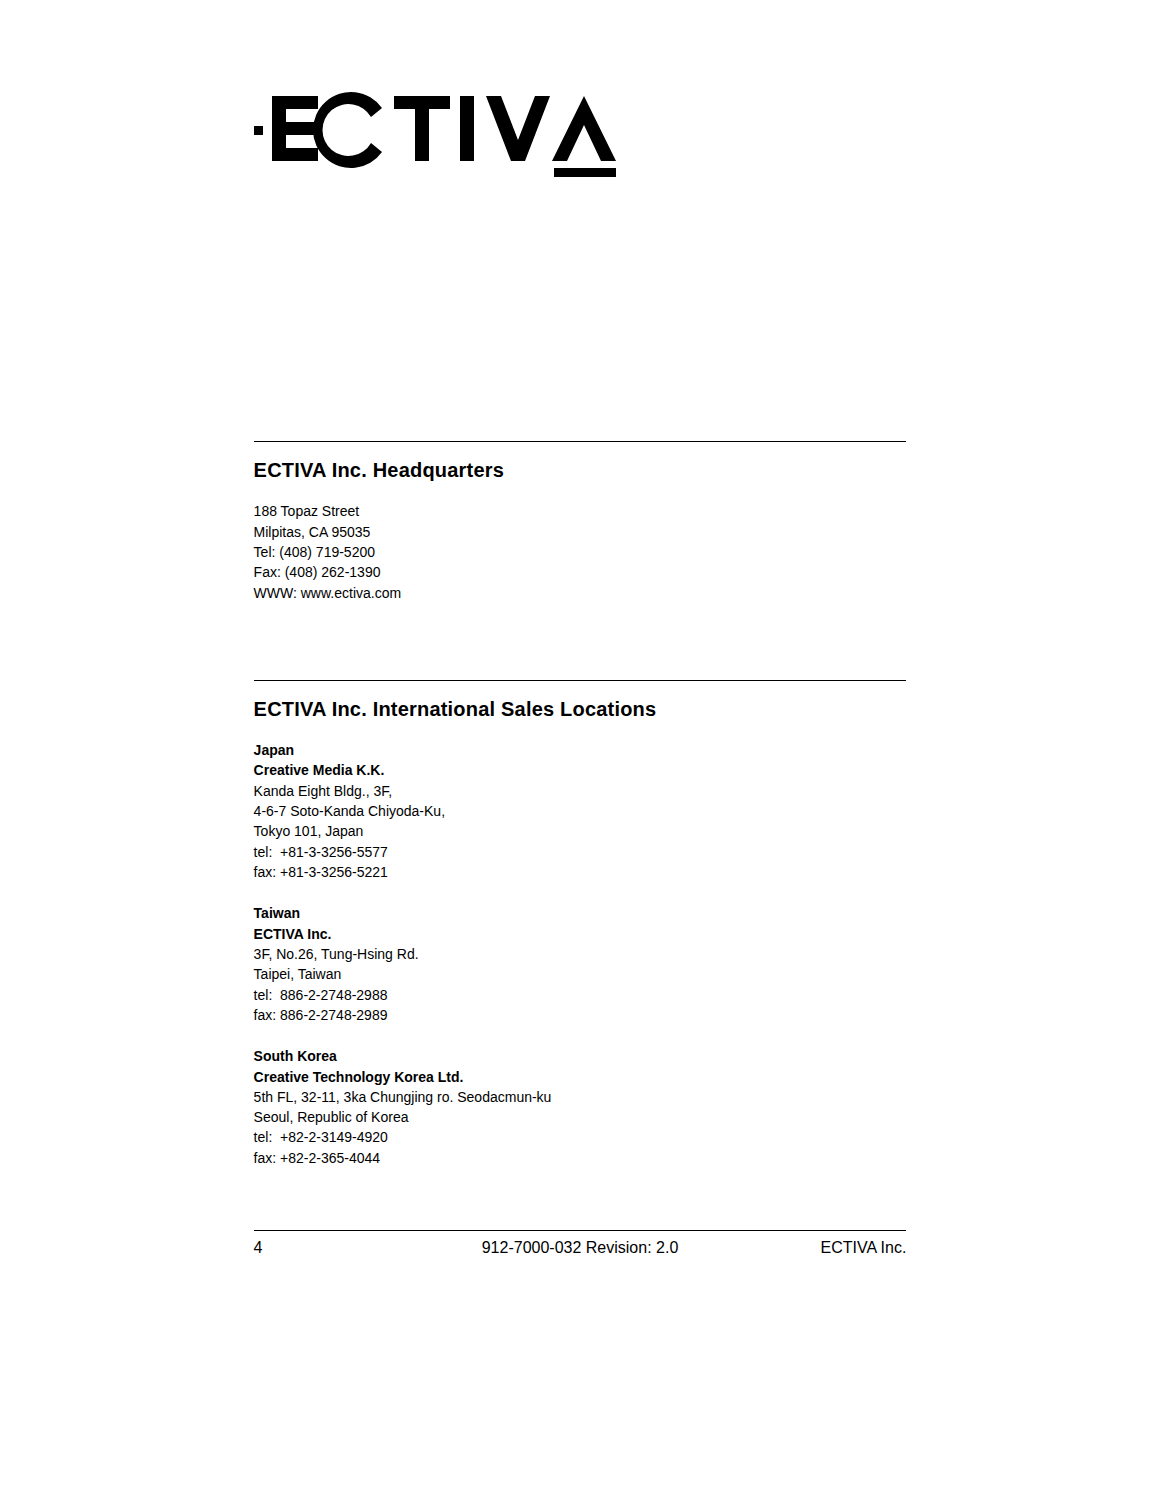ECTIVA Inc. Headquarters
188 Topaz Street
Milpitas, CA 95035
Tel: (408) 719-5200
Fax: (408) 262-1390
WWW: www.ectiva.com
ECTIVA Inc. International Sales Locations
Japan
Creative Media K.K.
Kanda Eight Bldg., 3F,
4-6-7 Soto-Kanda Chiyoda-Ku,
Tokyo 101, Japan
tel: +81-3-3256-5577
fax: +81-3-3256-5221
Taiwan
ECTIVA Inc.
3F, No.26, Tung-Hsing Rd.
Taipei, Taiwan
tel: 886-2-2748-2988
fax: 886-2-2748-2989
South Korea
Creative Technology Korea Ltd.
5th FL, 32-11, 3ka Chungjing ro. Seodacmun-ku
Seoul, Republic of Korea
tel: +82-2-3149-4920
fax: +82-2-365-4044
4 912-7000-032 Revision: 2.0 ECTIVA Inc.